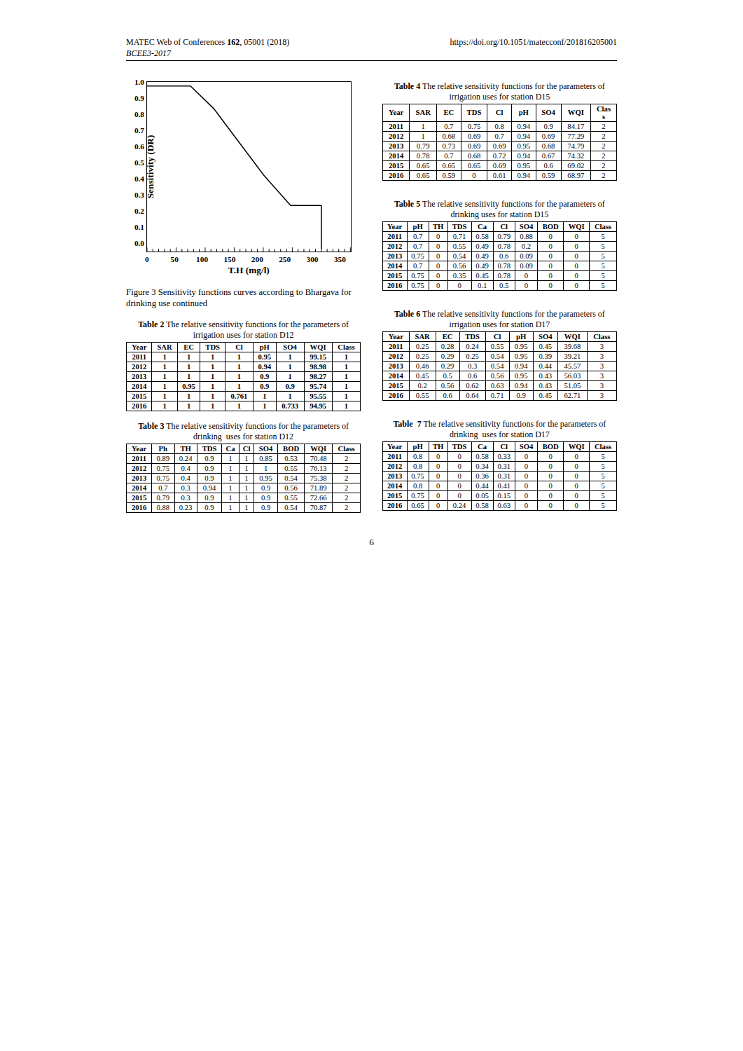MATEC Web of Conferences 162, 05001 (2018)
BCEE3-2017
https://doi.org/10.1051/matecconf/201816205001
Sensitivity (DR)
1.0
0.9
0.8
0.7
0.6
0.5
0.4
0.3
0.2
0.1
0.0
0
50
100
150
200
250
300
350
T.H (mg/l)
Figure 3 Sensitivity functions curves according to Bhargava for drinking use continued
Table 2 The relative sensitivity functions for the parameters of irrigation uses for station D12
| Year | SAR | EC | TDS | Cl | pH | SO4 | WQI | Class |
| --- | --- | --- | --- | --- | --- | --- | --- | --- |
| 2011 | 1 | 1 | 1 | 1 | 0.95 | 1 | 99.15 | 1 |
| 2012 | 1 | 1 | 1 | 1 | 0.94 | 1 | 98.98 | 1 |
| 2013 | 1 | 1 | 1 | 1 | 0.9 | 1 | 98.27 | 1 |
| 2014 | 1 | 0.95 | 1 | 1 | 0.9 | 0.9 | 95.74 | 1 |
| 2015 | 1 | 1 | 1 | 0.761 | 1 | 1 | 95.55 | 1 |
| 2016 | 1 | 1 | 1 | 1 | 1 | 0.733 | 94.95 | 1 |
Table 3 The relative sensitivity functions for the parameters of drinking uses for station D12
| Year | Ph | TH | TDS | Ca | Cl | SO4 | BOD | WQI | Class |
| --- | --- | --- | --- | --- | --- | --- | --- | --- | --- |
| 2011 | 0.89 | 0.24 | 0.9 | 1 | 1 | 0.85 | 0.53 | 70.48 | 2 |
| 2012 | 0.75 | 0.4 | 0.9 | 1 | 1 | 1 | 0.55 | 76.13 | 2 |
| 2013 | 0.75 | 0.4 | 0.9 | 1 | 1 | 0.95 | 0.54 | 75.38 | 2 |
| 2014 | 0.7 | 0.3 | 0.94 | 1 | 1 | 0.9 | 0.56 | 71.89 | 2 |
| 2015 | 0.79 | 0.3 | 0.9 | 1 | 1 | 0.9 | 0.55 | 72.66 | 2 |
| 2016 | 0.88 | 0.23 | 0.9 | 1 | 1 | 0.9 | 0.54 | 70.87 | 2 |
Table 4 The relative sensitivity functions for the parameters of irrigation uses for station D15
| Year | SAR | EC | TDS | Cl | pH | SO4 | WQI | Clas s |
| --- | --- | --- | --- | --- | --- | --- | --- | --- |
| 2011 | 1 | 0.7 | 0.75 | 0.8 | 0.94 | 0.9 | 84.17 | 2 |
| 2012 | 1 | 0.68 | 0.69 | 0.7 | 0.94 | 0.69 | 77.29 | 2 |
| 2013 | 0.79 | 0.73 | 0.69 | 0.69 | 0.95 | 0.68 | 74.79 | 2 |
| 2014 | 0.78 | 0.7 | 0.68 | 0.72 | 0.94 | 0.67 | 74.32 | 2 |
| 2015 | 0.65 | 0.65 | 0.65 | 0.69 | 0.95 | 0.6 | 69.02 | 2 |
| 2016 | 0.65 | 0.59 | 0 | 0.61 | 0.94 | 0.59 | 68.97 | 2 |
Table 5 The relative sensitivity functions for the parameters of drinking uses for station D15
| Year | pH | TH | TDS | Ca | Cl | SO4 | BOD | WQI | Class |
| --- | --- | --- | --- | --- | --- | --- | --- | --- | --- |
| 2011 | 0.7 | 0 | 0.71 | 0.58 | 0.79 | 0.88 | 0 | 0 | 5 |
| 2012 | 0.7 | 0 | 0.55 | 0.49 | 0.78 | 0.2 | 0 | 0 | 5 |
| 2013 | 0.75 | 0 | 0.54 | 0.49 | 0.6 | 0.09 | 0 | 0 | 5 |
| 2014 | 0.7 | 0 | 0.56 | 0.49 | 0.78 | 0.09 | 0 | 0 | 5 |
| 2015 | 0.75 | 0 | 0.35 | 0.45 | 0.78 | 0 | 0 | 0 | 5 |
| 2016 | 0.75 | 0 | 0 | 0.1 | 0.5 | 0 | 0 | 0 | 5 |
Table 6 The relative sensitivity functions for the parameters of irrigation uses for station D17
| Year | SAR | EC | TDS | Cl | pH | SO4 | WQI | Class |
| --- | --- | --- | --- | --- | --- | --- | --- | --- |
| 2011 | 0.25 | 0.28 | 0.24 | 0.55 | 0.95 | 0.45 | 39.68 | 3 |
| 2012 | 0.25 | 0.29 | 0.25 | 0.54 | 0.95 | 0.39 | 39.21 | 3 |
| 2013 | 0.46 | 0.29 | 0.3 | 0.54 | 0.94 | 0.44 | 45.57 | 3 |
| 2014 | 0.45 | 0.5 | 0.6 | 0.56 | 0.95 | 0.43 | 56.03 | 3 |
| 2015 | 0.2 | 0.56 | 0.62 | 0.63 | 0.94 | 0.43 | 51.05 | 3 |
| 2016 | 0.55 | 0.6 | 0.64 | 0.71 | 0.9 | 0.45 | 62.71 | 3 |
Table 7 The relative sensitivity functions for the parameters of drinking uses for station D17
| Year | pH | TH | TDS | Ca | Cl | SO4 | BOD | WQI | Class |
| --- | --- | --- | --- | --- | --- | --- | --- | --- | --- |
| 2011 | 0.8 | 0 | 0 | 0.58 | 0.33 | 0 | 0 | 0 | 5 |
| 2012 | 0.8 | 0 | 0 | 0.34 | 0.31 | 0 | 0 | 0 | 5 |
| 2013 | 0.75 | 0 | 0 | 0.36 | 0.31 | 0 | 0 | 0 | 5 |
| 2014 | 0.8 | 0 | 0 | 0.44 | 0.41 | 0 | 0 | 0 | 5 |
| 2015 | 0.75 | 0 | 0 | 0.05 | 0.15 | 0 | 0 | 0 | 5 |
| 2016 | 0.65 | 0 | 0.24 | 0.58 | 0.63 | 0 | 0 | 0 | 5 |
6